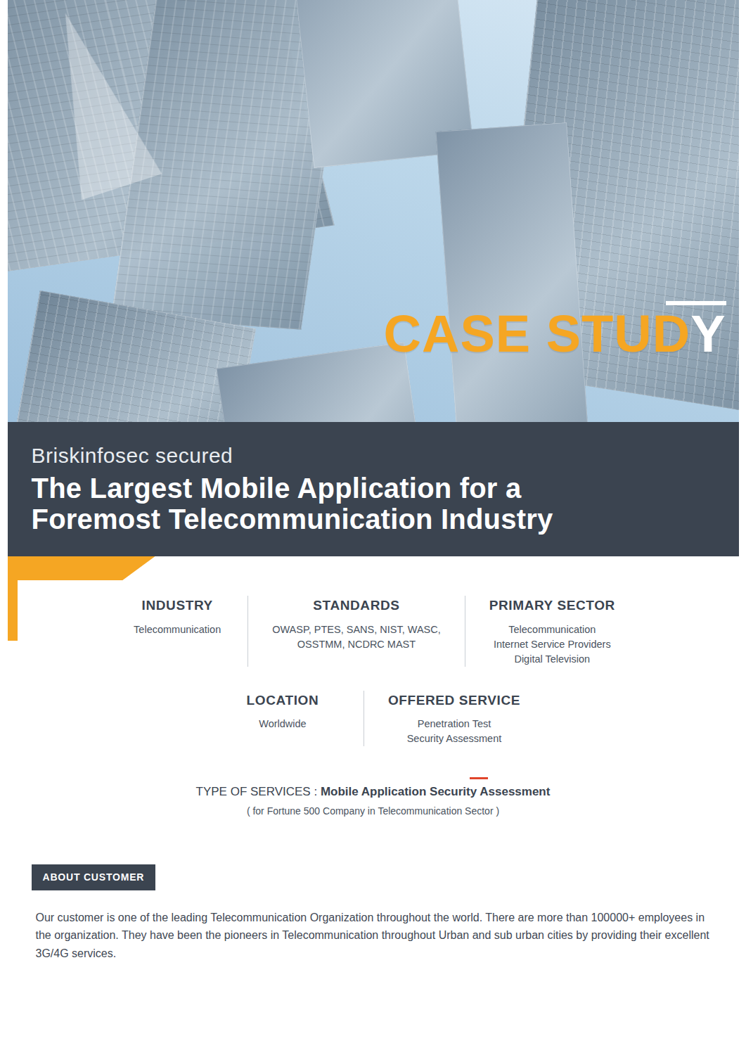CASE STUDY
Briskinfosec secured
The Largest Mobile Application for a
Foremost Telecommunication Industry
INDUSTRY
Telecommunication
STANDARDS
OWASP, PTES, SANS, NIST, WASC,
OSSTMM, NCDRC MAST
PRIMARY SECTOR
Telecommunication
Internet Service Providers
Digital Television
LOCATION
Worldwide
OFFERED SERVICE
Penetration Test
Security Assessment
TYPE OF SERVICES : Mobile Application Security Assessment ( for Fortune 500 Company in Telecommunication Sector )
ABOUT CUSTOMER
Our customer is one of the leading Telecommunication Organization throughout the world. There are more than 100000+ employees in the organization. They have been the pioneers in Telecommunication throughout Urban and sub urban cities by providing their excellent 3G/4G services.